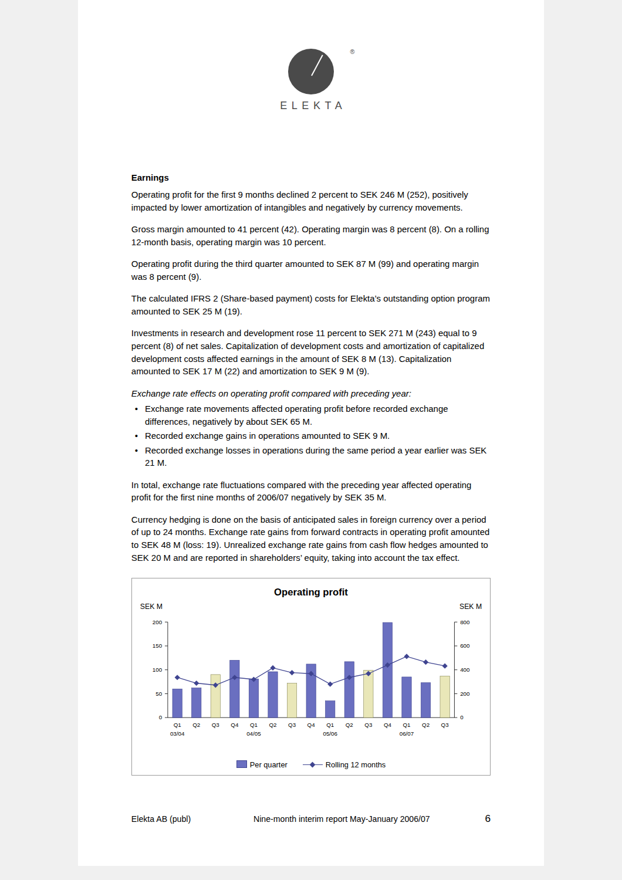®
ELEKTA
Earnings
Operating profit for the first 9 months declined 2 percent to SEK 246 M (252), positively impacted by lower amortization of intangibles and negatively by currency movements.
Gross margin amounted to 41 percent (42). Operating margin was 8 percent (8). On a rolling 12-month basis, operating margin was 10 percent.
Operating profit during the third quarter amounted to SEK 87 M (99) and operating margin was 8 percent (9).
The calculated IFRS 2 (Share-based payment) costs for Elekta’s outstanding option program amounted to SEK 25 M (19).
Investments in research and development rose 11 percent to SEK 271 M (243) equal to 9 percent (8) of net sales. Capitalization of development costs and amortization of capitalized development costs affected earnings in the amount of SEK 8 M (13). Capitalization amounted to SEK 17 M (22) and amortization to SEK 9 M (9).
Exchange rate effects on operating profit compared with preceding year:
Exchange rate movements affected operating profit before recorded exchange differences, negatively by about SEK 65 M.
Recorded exchange gains in operations amounted to SEK 9 M.
Recorded exchange losses in operations during the same period a year earlier was SEK 21 M.
In total, exchange rate fluctuations compared with the preceding year affected operating profit for the first nine months of 2006/07 negatively by SEK 35 M.
Currency hedging is done on the basis of anticipated sales in foreign currency over a period of up to 24 months. Exchange rate gains from forward contracts in operating profit amounted to SEK 48 M (loss: 19). Unrealized exchange rate gains from cash flow hedges amounted to SEK 20 M and are reported in shareholders’ equity, taking into account the tax effect.
Operating profit
SEK M SEK M
0 50 100 150 200 0 200 400 600 800 Q1 Q2 Q3 Q4 Q1 Q2 Q3 Q4 Q1 Q2 Q3 Q4 Q1 Q2 Q3 03/04 04/05 05/06 06/07
Per quarter Rolling 12 months
Elekta AB (publ)
Nine-month interim report May-January 2006/07
6